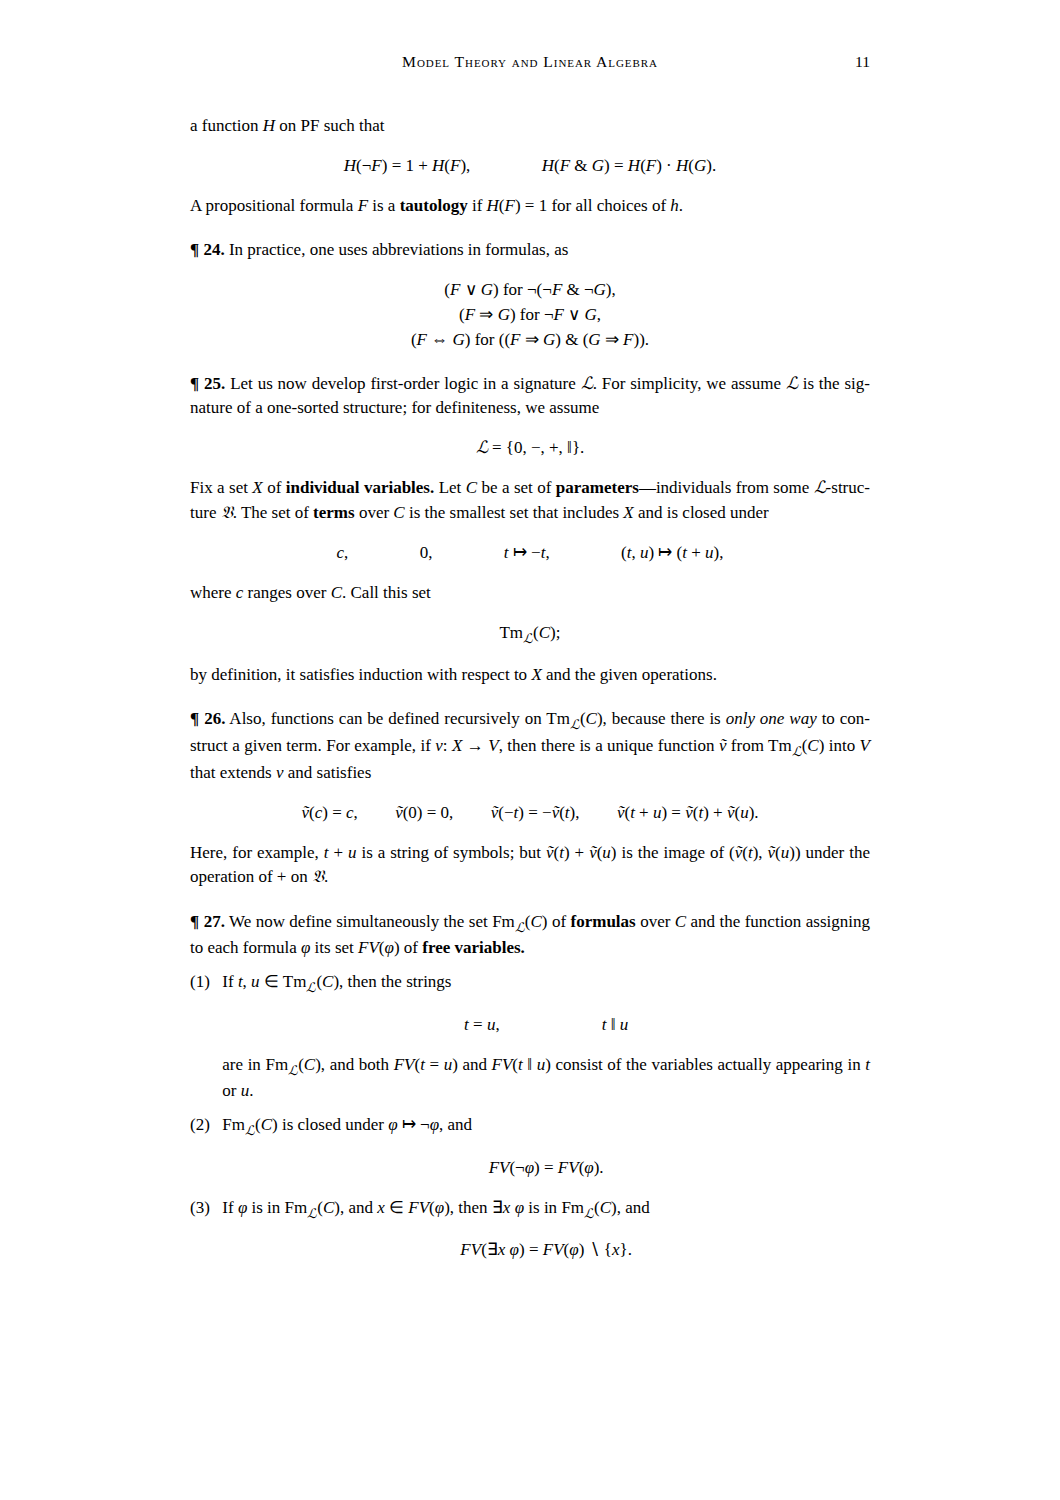Model Theory and Linear Algebra 11
a function H on PF such that
H(¬F) = 1 + H(F), H(F & G) = H(F) · H(G).
A propositional formula F is a tautology if H(F) = 1 for all choices of h.
¶ 24. In practice, one uses abbreviations in formulas, as
(F ∨ G) for ¬(¬F & ¬G), (F ⇒ G) for ¬F ∨ G, (F ⇔ G) for ((F ⇒ G) & (G ⇒ F)).
¶ 25. Let us now develop first-order logic in a signature ℒ. For simplicity, we assume ℒ is the signature of a one-sorted structure; for definiteness, we assume
ℒ = {0, −, +, ‖}.
Fix a set X of individual variables. Let C be a set of parameters—individuals from some ℒ-structure 𝔙. The set of terms over C is the smallest set that includes X and is closed under
c, 0, t ↦ −t, (t, u) ↦ (t + u),
where c ranges over C. Call this set
Tm ℒ(C);
by definition, it satisfies induction with respect to X and the given operations.
¶ 26. Also, functions can be defined recursively on Tm ℒ(C), because there is only one way to construct a given term. For example, if v: X → V, then there is a unique function ṽ from Tm ℒ(C) into V that extends v and satisfies
ṽ(c) = c, ṽ(0) = 0, ṽ(−t) = −ṽ(t), ṽ(t + u) = ṽ(t) + ṽ(u).
Here, for example, t + u is a string of symbols; but ṽ(t) + ṽ(u) is the image of (ṽ(t), ṽ(u)) under the operation of + on 𝔙.
¶ 27. We now define simultaneously the set Fm ℒ(C) of formulas over C and the function assigning to each formula φ its set FV(φ) of free variables.
If t, u ∈ Tm ℒ(C), then the strings
t = u, t ‖ u
are in Fm ℒ(C), and both FV(t = u) and FV(t ‖ u) consist of the variables actually appearing in t or u.
Fm ℒ(C) is closed under φ ↦ ¬φ, and
FV(¬φ) = FV(φ).
If φ is in Fm ℒ(C), and x ∈ FV(φ), then ∃x φ is in Fm ℒ(C), and
FV(∃x φ) = FV(φ) ∖ {x}.